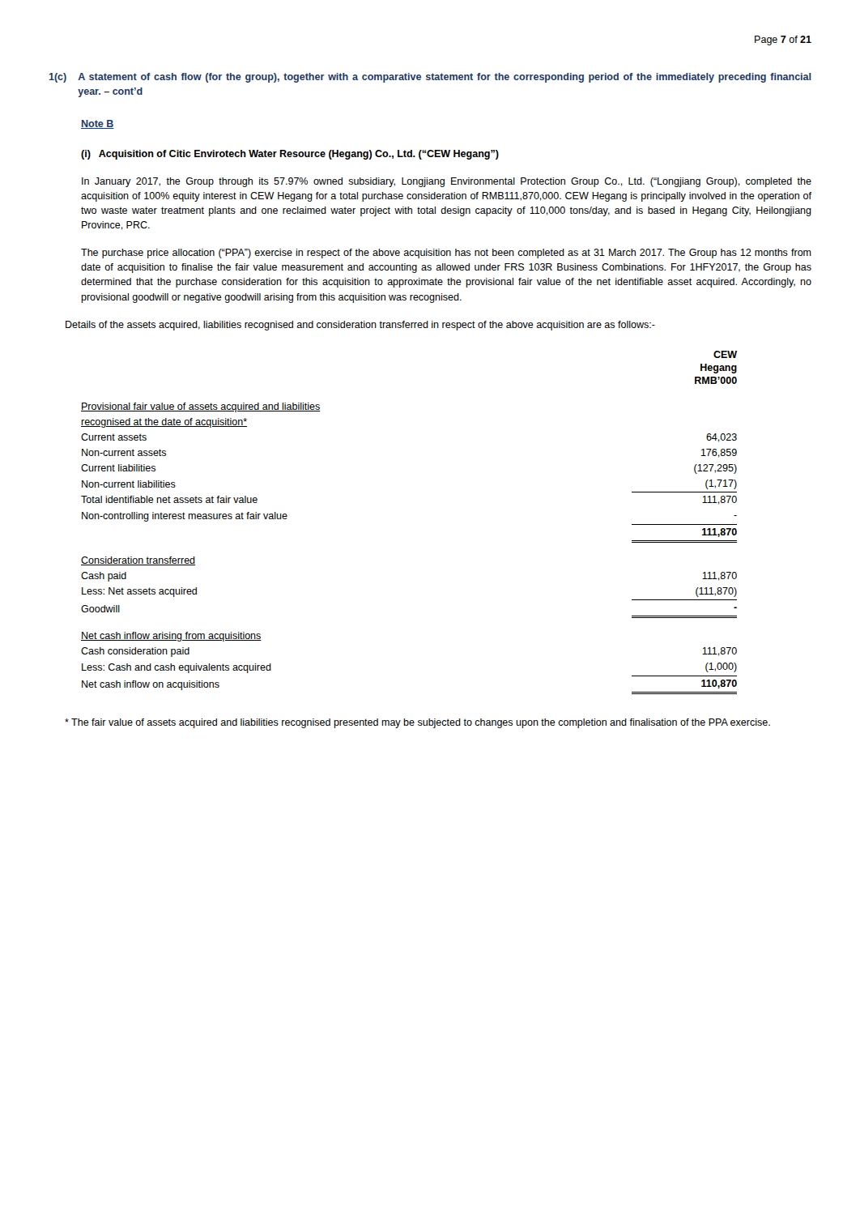Page 7 of 21
1(c) A statement of cash flow (for the group), together with a comparative statement for the corresponding period of the immediately preceding financial year. – cont’d
Note B
(i) Acquisition of Citic Envirotech Water Resource (Hegang) Co., Ltd. (“CEW Hegang”)
In January 2017, the Group through its 57.97% owned subsidiary, Longjiang Environmental Protection Group Co., Ltd. (“Longjiang Group), completed the acquisition of 100% equity interest in CEW Hegang for a total purchase consideration of RMB111,870,000. CEW Hegang is principally involved in the operation of two waste water treatment plants and one reclaimed water project with total design capacity of 110,000 tons/day, and is based in Hegang City, Heilongjiang Province, PRC.
The purchase price allocation (“PPA”) exercise in respect of the above acquisition has not been completed as at 31 March 2017. The Group has 12 months from date of acquisition to finalise the fair value measurement and accounting as allowed under FRS 103R Business Combinations. For 1HFY2017, the Group has determined that the purchase consideration for this acquisition to approximate the provisional fair value of the net identifiable asset acquired. Accordingly, no provisional goodwill or negative goodwill arising from this acquisition was recognised.
Details of the assets acquired, liabilities recognised and consideration transferred in respect of the above acquisition are as follows:-
| | CEW Hegang RMB’000 |
| Provisional fair value of assets acquired and liabilities | |
| recognised at the date of acquisition* | |
| Current assets | 64,023 |
| Non-current assets | 176,859 |
| Current liabilities | (127,295) |
| Non-current liabilities | (1,717) |
| Total identifiable net assets at fair value | 111,870 |
| Non-controlling interest measures at fair value | - |
| | 111,870 |
| Consideration transferred | |
| Cash paid | 111,870 |
| Less: Net assets acquired | (111,870) |
| Goodwill | - |
| Net cash inflow arising from acquisitions | |
| Cash consideration paid | 111,870 |
| Less: Cash and cash equivalents acquired | (1,000) |
| Net cash inflow on acquisitions | 110,870 |
* The fair value of assets acquired and liabilities recognised presented may be subjected to changes upon the completion and finalisation of the PPA exercise.